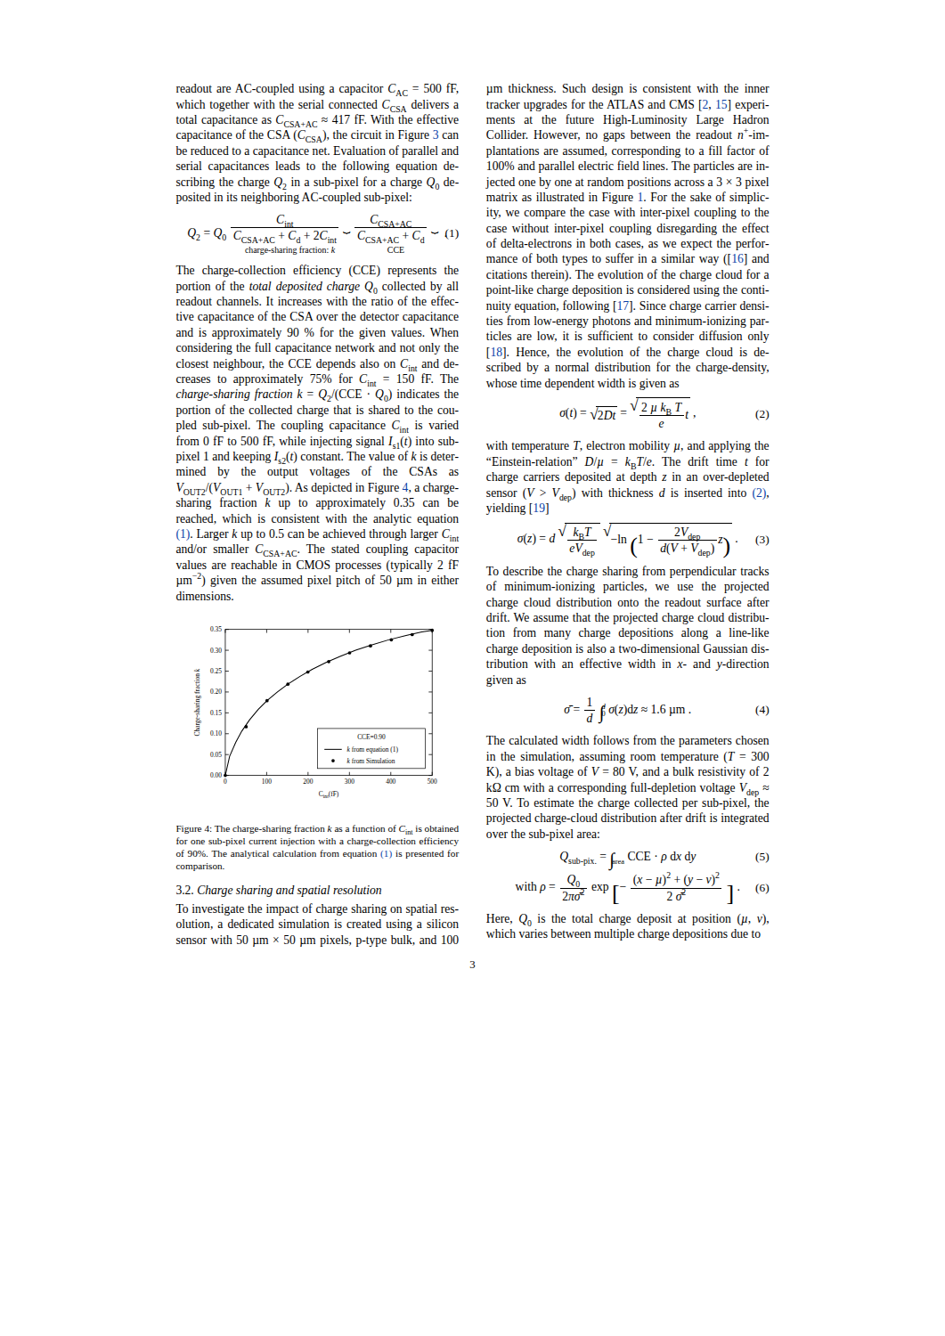readout are AC-coupled using a capacitor CAC = 500 fF, which together with the serial connected CCSA delivers a total capacitance as CCSA+AC ≈ 417 fF. With the effective capacitance of the CSA (CCSA), the circuit in Figure 3 can be reduced to a capacitance net. Evaluation of parallel and serial capacitances leads to the following equation describing the charge Q2 in a sub-pixel for a charge Q0 deposited in its neighboring AC-coupled sub-pixel:
Q2 = Q0 Cint CCSA+AC + Cd + 2Cint ⏟ charge-sharing fraction: k CCSA+AC CCSA+AC + Cd ⏟ CCE . (1)
The charge-collection efficiency (CCE) represents the portion of the total deposited charge Q0 collected by all readout channels. It increases with the ratio of the effective capacitance of the CSA over the detector capacitance and is approximately 90 % for the given values. When considering the full capacitance network and not only the closest neighbour, the CCE depends also on Cint and decreases to approximately 75% for Cint = 150 fF. The charge-sharing fraction k = Q2/(CCE · Q0) indicates the portion of the collected charge that is shared to the coupled sub-pixel. The coupling capacitance Cint is varied from 0 fF to 500 fF, while injecting signal Is1(t) into sub-pixel 1 and keeping Is2(t) constant. The value of k is determined by the output voltages of the CSAs as VOUT2/(VOUT1 + VOUT2). As depicted in Figure 4, a charge-sharing fraction k up to approximately 0.35 can be reached, which is consistent with the analytic equation (1). Larger k up to 0.5 can be achieved through larger Cint and/or smaller CCSA+AC. The stated coupling capacitor values are reachable in CMOS processes (typically 2 fF µm−2) given the assumed pixel pitch of 50 µm in either dimensions.
0 100 200 300 400 500 0.00 0.05 0.10 0.15 0.20 0.25 0.30 0.35 Cint(fF) Charge-sharing fraction k CCE=0.90 k from equation (1) k from Simulation
Figure 4: The charge-sharing fraction k as a function of Cint is obtained for one sub-pixel current injection with a charge-collection efficiency of 90%. The analytical calculation from equation (1) is presented for comparison.
3.2. Charge sharing and spatial resolution
To investigate the impact of charge sharing on spatial resolution, a dedicated simulation is created using a silicon sensor with 50 µm × 50 µm pixels, p-type bulk, and 100 µm thickness. Such design is consistent with the inner tracker upgrades for the ATLAS and CMS [2, 15] experiments at the future High-Luminosity Large Hadron Collider. However, no gaps between the readout n+-implantations are assumed, corresponding to a fill factor of 100% and parallel electric field lines. The particles are injected one by one at random positions across a 3 × 3 pixel matrix as illustrated in Figure 1. For the sake of simplicity, we compare the case with inter-pixel coupling to the case without inter-pixel coupling disregarding the effect of delta-electrons in both cases, as we expect the performance of both types to suffer in a similar way ([16] and citations therein). The evolution of the charge cloud for a point-like charge deposition is considered using the continuity equation, following [17]. Since charge carrier densities from low-energy photons and minimum-ionizing particles are low, it is sufficient to consider diffusion only [18]. Hence, the evolution of the charge cloud is described by a normal distribution for the charge-density, whose time dependent width is given as
σ(t) = 2Dt = 2 µ kB T e t , (2)
with temperature T, electron mobility µ, and applying the “Einstein-relation” D/µ = kBT/e. The drift time t for charge carriers deposited at depth z in an over-depleted sensor (V > Vdep) with thickness d is inserted into (2), yielding [19]
σ(z) = d kBT eVdep −ln (1 − 2Vdep d(V + Vdep) z) . (3)
To describe the charge sharing from perpendicular tracks of minimum-ionizing particles, we use the projected charge cloud distribution onto the readout surface after drift. We assume that the projected charge cloud distribution from many charge depositions along a line-like charge deposition is also a two-dimensional Gaussian distribution with an effective width in x- and y-direction given as
σ̄ = 1 d ∫d 0 σ(z)dz ≈ 1.6 µm . (4)
The calculated width follows from the parameters chosen in the simulation, assuming room temperature (T = 300 K), a bias voltage of V = 80 V, and a bulk resistivity of 2 kΩ cm with a corresponding full-depletion voltage Vdep ≈ 50 V. To estimate the charge collected per sub-pixel, the projected charge-cloud distribution after drift is integrated over the sub-pixel area:
Qsub-pix. = ∫ area CCE · ρ dx dy (5)
with ρ = Q0 2πσ̄2 exp [− (x − µ)2 + (y − ν)2 2 σ̄2 ] . (6)
Here, Q0 is the total charge deposit at position (µ, ν), which varies between multiple charge depositions due to
3